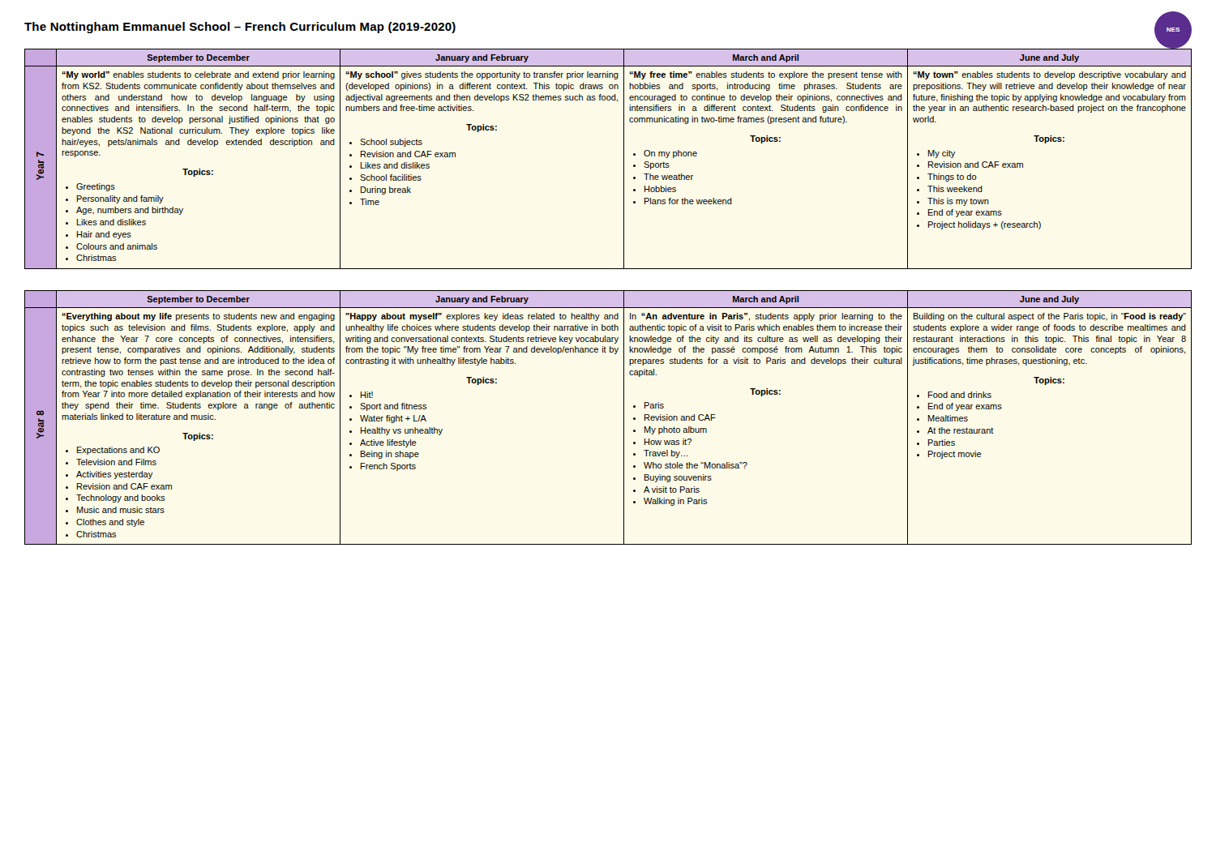NES
The Nottingham Emmanuel School – French Curriculum Map (2019-2020)
| | September to December | January and February | March and April | June and July |
| --- | --- | --- | --- | --- |
| Year 7 | “My world” enables students to celebrate and extend prior learning from KS2. Students communicate confidently about themselves and others and understand how to develop language by using connectives and intensifiers. In the second half-term, the topic enables students to develop personal justified opinions that go beyond the KS2 National curriculum. They explore topics like hair/eyes, pets/animals and develop extended description and response. Topics: Greetings Personality and family Age, numbers and birthday Likes and dislikes Hair and eyes Colours and animals Christmas | “My school” gives students the opportunity to transfer prior learning (developed opinions) in a different context. This topic draws on adjectival agreements and then develops KS2 themes such as food, numbers and free-time activities. Topics: School subjects Revision and CAF exam Likes and dislikes School facilities During break Time | “My free time” enables students to explore the present tense with hobbies and sports, introducing time phrases. Students are encouraged to continue to develop their opinions, connectives and intensifiers in a different context. Students gain confidence in communicating in two-time frames (present and future). Topics: On my phone Sports The weather Hobbies Plans for the weekend | “My town” enables students to develop descriptive vocabulary and prepositions. They will retrieve and develop their knowledge of near future, finishing the topic by applying knowledge and vocabulary from the year in an authentic research-based project on the francophone world. Topics: My city Revision and CAF exam Things to do This weekend This is my town End of year exams Project holidays + (research) |
| | September to December | January and February | March and April | June and July |
| --- | --- | --- | --- | --- |
| Year 8 | “Everything about my life presents to students new and engaging topics such as television and films. Students explore, apply and enhance the Year 7 core concepts of connectives, intensifiers, present tense, comparatives and opinions. Additionally, students retrieve how to form the past tense and are introduced to the idea of contrasting two tenses within the same prose. In the second half-term, the topic enables students to develop their personal description from Year 7 into more detailed explanation of their interests and how they spend their time. Students explore a range of authentic materials linked to literature and music. Topics: Expectations and KO Television and Films Activities yesterday Revision and CAF exam Technology and books Music and music stars Clothes and style Christmas | "Happy about myself" explores key ideas related to healthy and unhealthy life choices where students develop their narrative in both writing and conversational contexts. Students retrieve key vocabulary from the topic "My free time" from Year 7 and develop/enhance it by contrasting it with unhealthy lifestyle habits. Topics: Hit! Sport and fitness Water fight + L/A Healthy vs unhealthy Active lifestyle Being in shape French Sports | In “An adventure in Paris” , students apply prior learning to the authentic topic of a visit to Paris which enables them to increase their knowledge of the city and its culture as well as developing their knowledge of the passé composé from Autumn 1. This topic prepares students for a visit to Paris and develops their cultural capital. Topics: Paris Revision and CAF My photo album How was it? Travel by… Who stole the “Monalisa”? Buying souvenirs A visit to Paris Walking in Paris | Building on the cultural aspect of the Paris topic, in “ Food is ready ” students explore a wider range of foods to describe mealtimes and restaurant interactions in this topic. This final topic in Year 8 encourages them to consolidate core concepts of opinions, justifications, time phrases, questioning, etc. Topics: Food and drinks End of year exams Mealtimes At the restaurant Parties Project movie |